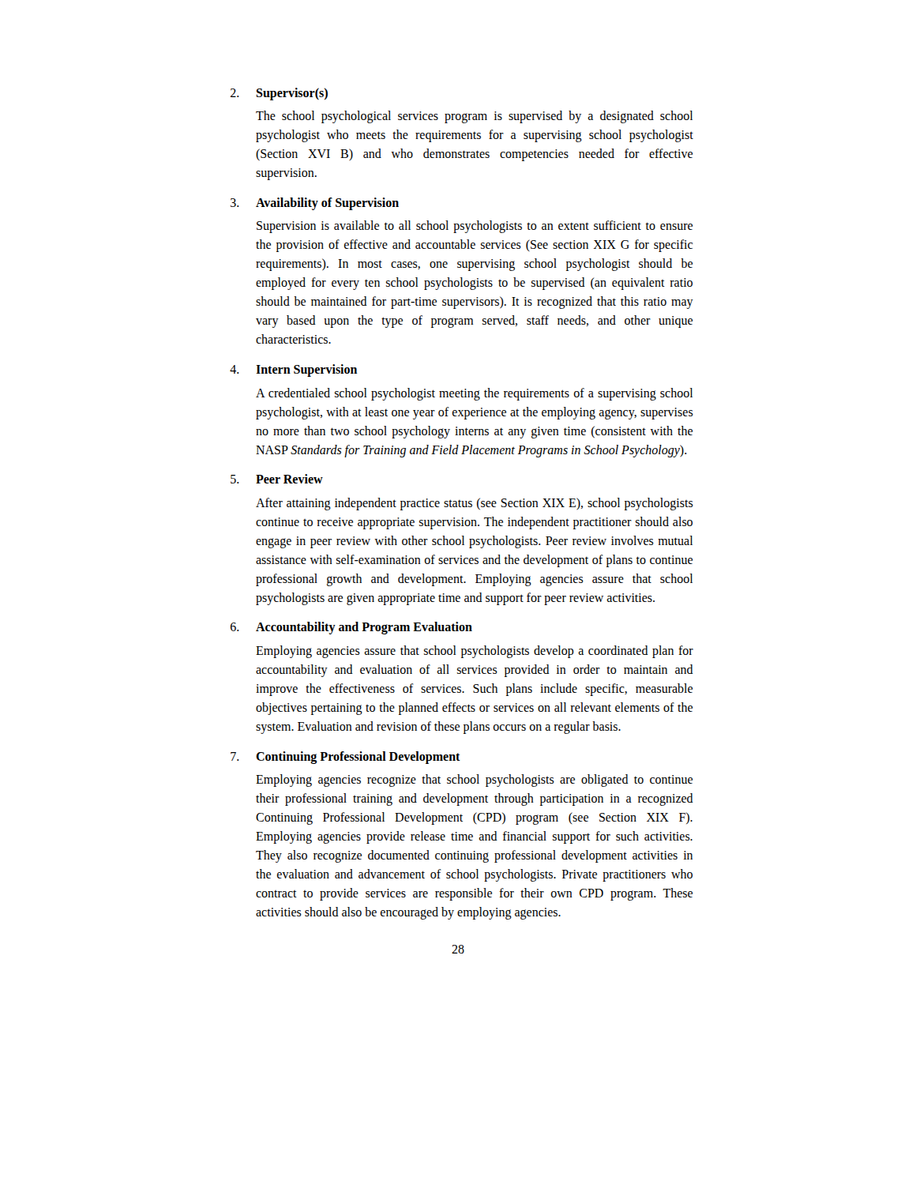2.
Supervisor(s)
The school psychological services program is supervised by a designated school psychologist who meets the requirements for a supervising school psychologist (Section XVI B) and who demonstrates competencies needed for effective supervision.
3.
Availability of Supervision
Supervision is available to all school psychologists to an extent sufficient to ensure the provision of effective and accountable services (See section XIX G for specific requirements). In most cases, one supervising school psychologist should be employed for every ten school psychologists to be supervised (an equivalent ratio should be maintained for part-time supervisors). It is recognized that this ratio may vary based upon the type of program served, staff needs, and other unique characteristics.
4.
Intern Supervision
A credentialed school psychologist meeting the requirements of a supervising school psychologist, with at least one year of experience at the employing agency, supervises no more than two school psychology interns at any given time (consistent with the NASP Standards for Training and Field Placement Programs in School Psychology).
5.
Peer Review
After attaining independent practice status (see Section XIX E), school psychologists continue to receive appropriate supervision. The independent practitioner should also engage in peer review with other school psychologists. Peer review involves mutual assistance with self-examination of services and the development of plans to continue professional growth and development. Employing agencies assure that school psychologists are given appropriate time and support for peer review activities.
6.
Accountability and Program Evaluation
Employing agencies assure that school psychologists develop a coordinated plan for accountability and evaluation of all services provided in order to maintain and improve the effectiveness of services. Such plans include specific, measurable objectives pertaining to the planned effects or services on all relevant elements of the system. Evaluation and revision of these plans occurs on a regular basis.
7.
Continuing Professional Development
Employing agencies recognize that school psychologists are obligated to continue their professional training and development through participation in a recognized Continuing Professional Development (CPD) program (see Section XIX F). Employing agencies provide release time and financial support for such activities. They also recognize documented continuing professional development activities in the evaluation and advancement of school psychologists. Private practitioners who contract to provide services are responsible for their own CPD program. These activities should also be encouraged by employing agencies.
28